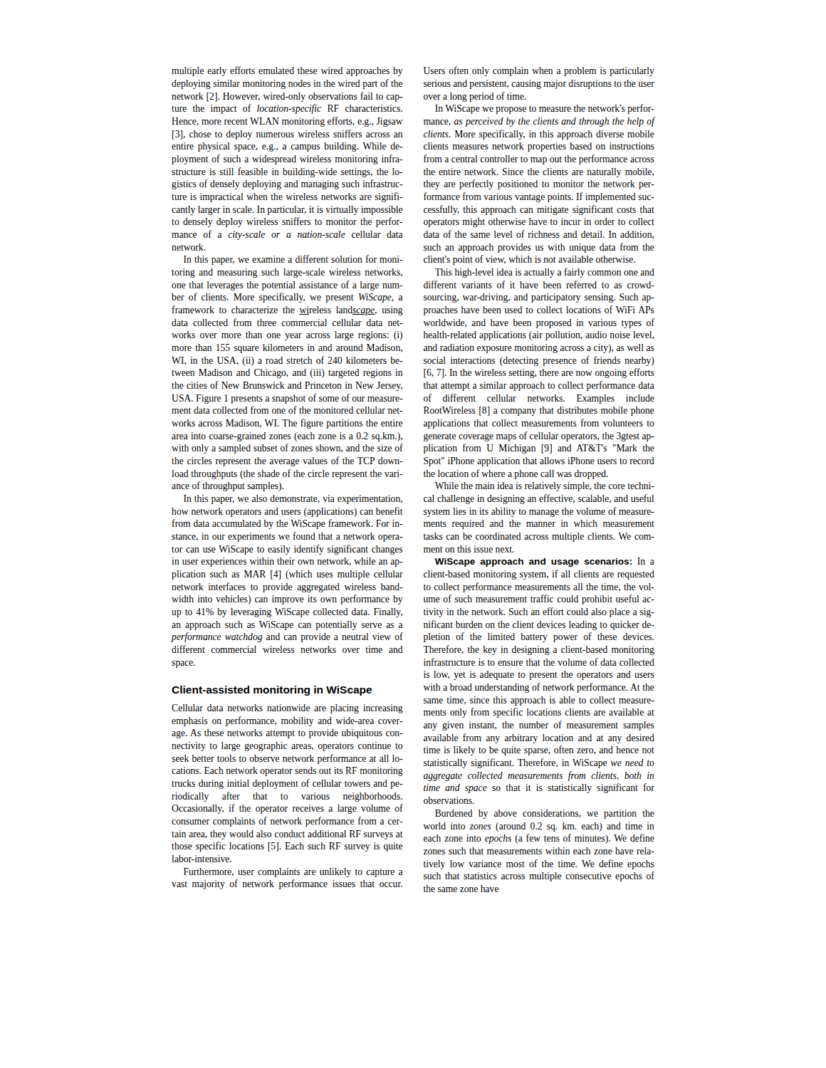multiple early efforts emulated these wired approaches by deploying similar monitoring nodes in the wired part of the network [2]. However, wired-only observations fail to capture the impact of location-specific RF characteristics. Hence, more recent WLAN monitoring efforts, e.g., Jigsaw [3], chose to deploy numerous wireless sniffers across an entire physical space, e.g., a campus building. While deployment of such a widespread wireless monitoring infrastructure is still feasible in building-wide settings, the logistics of densely deploying and managing such infrastructure is impractical when the wireless networks are significantly larger in scale. In particular, it is virtually impossible to densely deploy wireless sniffers to monitor the performance of a city-scale or a nation-scale cellular data network.
In this paper, we examine a different solution for monitoring and measuring such large-scale wireless networks, one that leverages the potential assistance of a large number of clients. More specifically, we present WiScape, a framework to characterize the wireless landscape, using data collected from three commercial cellular data networks over more than one year across large regions: (i) more than 155 square kilometers in and around Madison, WI, in the USA, (ii) a road stretch of 240 kilometers between Madison and Chicago, and (iii) targeted regions in the cities of New Brunswick and Princeton in New Jersey, USA. Figure 1 presents a snapshot of some of our measurement data collected from one of the monitored cellular networks across Madison, WI. The figure partitions the entire area into coarse-grained zones (each zone is a 0.2 sq.km.), with only a sampled subset of zones shown, and the size of the circles represent the average values of the TCP download throughputs (the shade of the circle represent the variance of throughput samples).
In this paper, we also demonstrate, via experimentation, how network operators and users (applications) can benefit from data accumulated by the WiScape framework. For instance, in our experiments we found that a network operator can use WiScape to easily identify significant changes in user experiences within their own network, while an application such as MAR [4] (which uses multiple cellular network interfaces to provide aggregated wireless bandwidth into vehicles) can improve its own performance by up to 41% by leveraging WiScape collected data. Finally, an approach such as WiScape can potentially serve as a performance watchdog and can provide a neutral view of different commercial wireless networks over time and space.
Client-assisted monitoring in WiScape
Cellular data networks nationwide are placing increasing emphasis on performance, mobility and wide-area coverage. As these networks attempt to provide ubiquitous connectivity to large geographic areas, operators continue to seek better tools to observe network performance at all locations. Each network operator sends out its RF monitoring trucks during initial deployment of cellular towers and periodically after that to various neighborhoods. Occasionally, if the operator receives a large volume of consumer complaints of network performance from a certain area, they would also conduct additional RF surveys at those specific locations [5]. Each such RF survey is quite labor-intensive.
Furthermore, user complaints are unlikely to capture a vast majority of network performance issues that occur. Users often only complain when a problem is particularly serious and persistent, causing major disruptions to the user over a long period of time.
In WiScape we propose to measure the network's performance, as perceived by the clients and through the help of clients. More specifically, in this approach diverse mobile clients measures network properties based on instructions from a central controller to map out the performance across the entire network. Since the clients are naturally mobile, they are perfectly positioned to monitor the network performance from various vantage points. If implemented successfully, this approach can mitigate significant costs that operators might otherwise have to incur in order to collect data of the same level of richness and detail. In addition, such an approach provides us with unique data from the client's point of view, which is not available otherwise.
This high-level idea is actually a fairly common one and different variants of it have been referred to as crowd-sourcing, war-driving, and participatory sensing. Such approaches have been used to collect locations of WiFi APs worldwide, and have been proposed in various types of health-related applications (air pollution, audio noise level, and radiation exposure monitoring across a city), as well as social interactions (detecting presence of friends nearby) [6, 7]. In the wireless setting, there are now ongoing efforts that attempt a similar approach to collect performance data of different cellular networks. Examples include RootWireless [8] a company that distributes mobile phone applications that collect measurements from volunteers to generate coverage maps of cellular operators, the 3gtest application from U Michigan [9] and AT&T's "Mark the Spot" iPhone application that allows iPhone users to record the location of where a phone call was dropped.
While the main idea is relatively simple, the core technical challenge in designing an effective, scalable, and useful system lies in its ability to manage the volume of measurements required and the manner in which measurement tasks can be coordinated across multiple clients. We comment on this issue next.
WiScape approach and usage scenarios: In a client-based monitoring system, if all clients are requested to collect performance measurements all the time, the volume of such measurement traffic could prohibit useful activity in the network. Such an effort could also place a significant burden on the client devices leading to quicker depletion of the limited battery power of these devices. Therefore, the key in designing a client-based monitoring infrastructure is to ensure that the volume of data collected is low, yet is adequate to present the operators and users with a broad understanding of network performance. At the same time, since this approach is able to collect measurements only from specific locations clients are available at any given instant, the number of measurement samples available from any arbitrary location and at any desired time is likely to be quite sparse, often zero, and hence not statistically significant. Therefore, in WiScape we need to aggregate collected measurements from clients, both in time and space so that it is statistically significant for observations.
Burdened by above considerations, we partition the world into zones (around 0.2 sq. km. each) and time in each zone into epochs (a few tens of minutes). We define zones such that measurements within each zone have relatively low variance most of the time. We define epochs such that statistics across multiple consecutive epochs of the same zone have